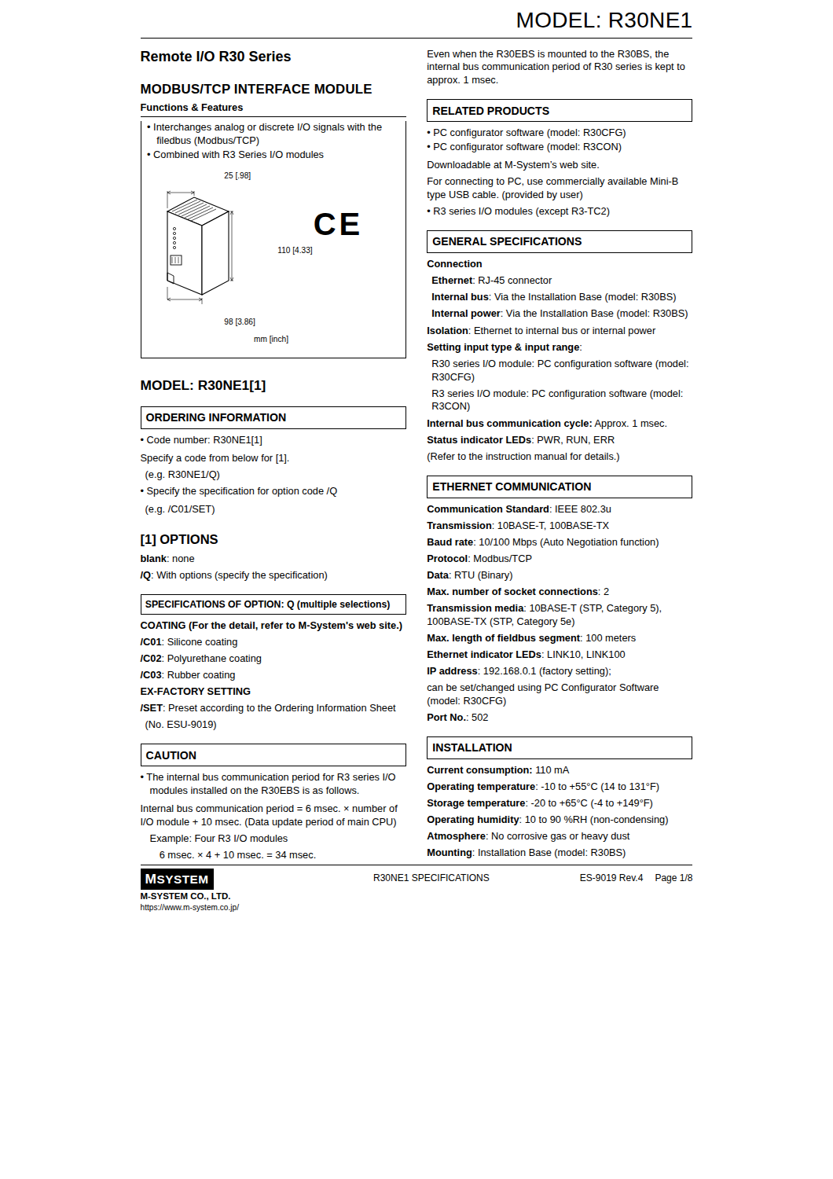MODEL: R30NE1
Remote I/O R30 Series
MODBUS/TCP INTERFACE MODULE
Functions & Features
Interchanges analog or discrete I/O signals with the filedbus (Modbus/TCP)
Combined with R3 Series I/O modules
25 [.98]
110 [4.33]
98 [3.86]
mm [inch]
C E
MODEL: R30NE1[1]
ORDERING INFORMATION
Code number: R30NE1[1]
Specify a code from below for [1].
(e.g. R30NE1/Q)
Specify the specification for option code /Q
(e.g. /C01/SET)
[1] OPTIONS
blank: none
/Q: With options (specify the specification)
SPECIFICATIONS OF OPTION: Q (multiple selections)
COATING (For the detail, refer to M-System's web site.)
/C01: Silicone coating
/C02: Polyurethane coating
/C03: Rubber coating
EX-FACTORY SETTING
/SET: Preset according to the Ordering Information Sheet
(No. ESU-9019)
CAUTION
The internal bus communication period for R3 series I/O modules installed on the R30EBS is as follows.
Internal bus communication period = 6 msec. × number of I/O module + 10 msec. (Data update period of main CPU)
Example: Four R3 I/O modules
6 msec. × 4 + 10 msec. = 34 msec.
Even when the R30EBS is mounted to the R30BS, the internal bus communication period of R30 series is kept to approx. 1 msec.
RELATED PRODUCTS
PC configurator software (model: R30CFG)
PC configurator software (model: R3CON)
Downloadable at M-System’s web site.
For connecting to PC, use commercially available Mini-B type USB cable. (provided by user)
R3 series I/O modules (except R3-TC2)
GENERAL SPECIFICATIONS
Connection
Ethernet: RJ-45 connector
Internal bus: Via the Installation Base (model: R30BS)
Internal power: Via the Installation Base (model: R30BS)
Isolation: Ethernet to internal bus or internal power
Setting input type & input range:
R30 series I/O module: PC configuration software (model: R30CFG)
R3 series I/O module: PC configuration software (model: R3CON)
Internal bus communication cycle: Approx. 1 msec.
Status indicator LEDs: PWR, RUN, ERR
(Refer to the instruction manual for details.)
ETHERNET COMMUNICATION
Communication Standard: IEEE 802.3u
Transmission: 10BASE-T, 100BASE-TX
Baud rate: 10/100 Mbps (Auto Negotiation function)
Protocol: Modbus/TCP
Data: RTU (Binary)
Max. number of socket connections: 2
Transmission media: 10BASE-T (STP, Category 5), 100BASE-TX (STP, Category 5e)
Max. length of fieldbus segment: 100 meters
Ethernet indicator LEDs: LINK10, LINK100
IP address: 192.168.0.1 (factory setting);
can be set/changed using PC Configurator Software (model: R30CFG)
Port No.: 502
INSTALLATION
Current consumption: 110 mA
Operating temperature: -10 to +55°C (14 to 131°F)
Storage temperature: -20 to +65°C (-4 to +149°F)
Operating humidity: 10 to 90 %RH (non-condensing)
Atmosphere: No corrosive gas or heavy dust
Mounting: Installation Base (model: R30BS)
MSYSTEM
M-SYSTEM CO., LTD.
https://www.m-system.co.jp/
R30NE1 SPECIFICATIONS
ES-9019 Rev.4Page 1/8